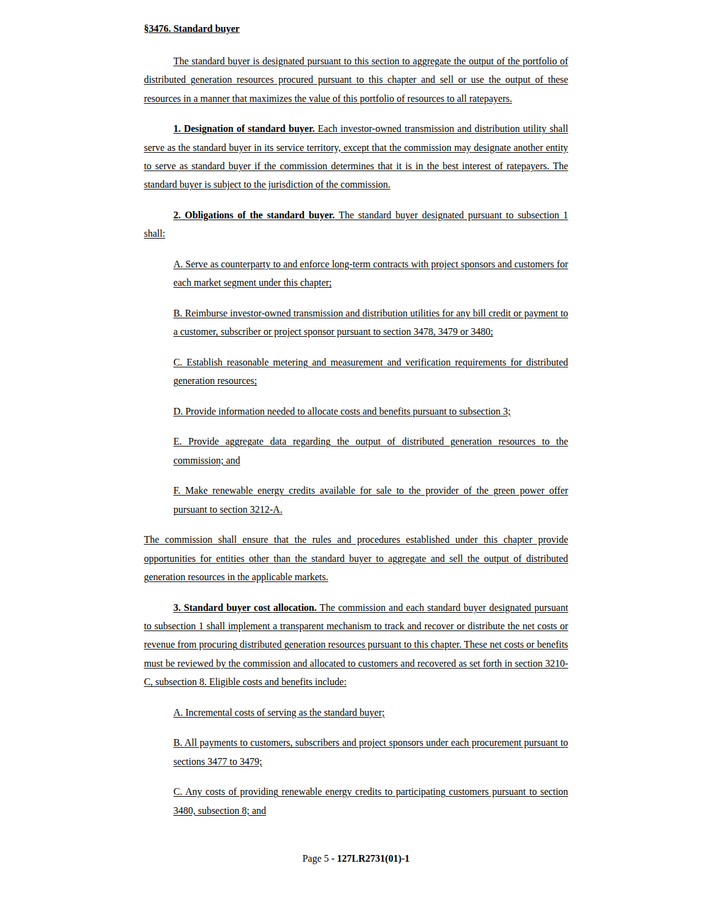§3476. Standard buyer
The standard buyer is designated pursuant to this section to aggregate the output of the portfolio of distributed generation resources procured pursuant to this chapter and sell or use the output of these resources in a manner that maximizes the value of this portfolio of resources to all ratepayers.
1. Designation of standard buyer. Each investor-owned transmission and distribution utility shall serve as the standard buyer in its service territory, except that the commission may designate another entity to serve as standard buyer if the commission determines that it is in the best interest of ratepayers. The standard buyer is subject to the jurisdiction of the commission.
2. Obligations of the standard buyer. The standard buyer designated pursuant to subsection 1 shall:
A. Serve as counterparty to and enforce long-term contracts with project sponsors and customers for each market segment under this chapter;
B. Reimburse investor-owned transmission and distribution utilities for any bill credit or payment to a customer, subscriber or project sponsor pursuant to section 3478, 3479 or 3480;
C. Establish reasonable metering and measurement and verification requirements for distributed generation resources;
D. Provide information needed to allocate costs and benefits pursuant to subsection 3;
E. Provide aggregate data regarding the output of distributed generation resources to the commission; and
F. Make renewable energy credits available for sale to the provider of the green power offer pursuant to section 3212-A.
The commission shall ensure that the rules and procedures established under this chapter provide opportunities for entities other than the standard buyer to aggregate and sell the output of distributed generation resources in the applicable markets.
3. Standard buyer cost allocation. The commission and each standard buyer designated pursuant to subsection 1 shall implement a transparent mechanism to track and recover or distribute the net costs or revenue from procuring distributed generation resources pursuant to this chapter. These net costs or benefits must be reviewed by the commission and allocated to customers and recovered as set forth in section 3210-C, subsection 8. Eligible costs and benefits include:
A. Incremental costs of serving as the standard buyer;
B. All payments to customers, subscribers and project sponsors under each procurement pursuant to sections 3477 to 3479;
C. Any costs of providing renewable energy credits to participating customers pursuant to section 3480, subsection 8; and
Page 5 - 127LR2731(01)-1